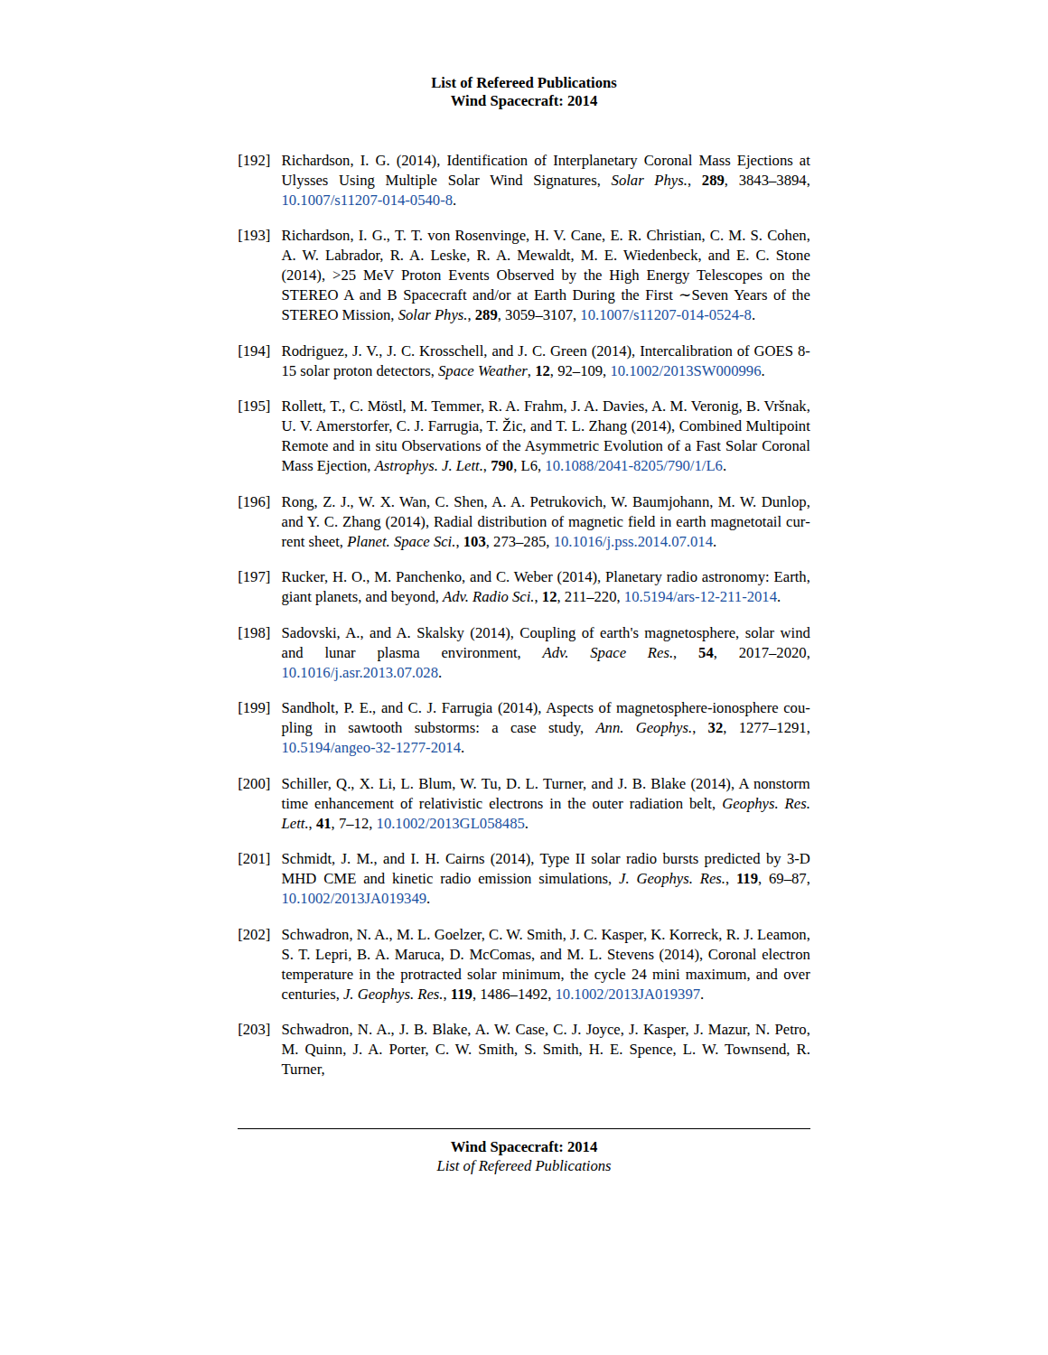List of Refereed Publications Wind Spacecraft: 2014
[192] Richardson, I. G. (2014), Identification of Interplanetary Coronal Mass Ejections at Ulysses Using Multiple Solar Wind Signatures, Solar Phys., 289, 3843–3894, 10.1007/s11207-014-0540-8.
[193] Richardson, I. G., T. T. von Rosenvinge, H. V. Cane, E. R. Christian, C. M. S. Cohen, A. W. Labrador, R. A. Leske, R. A. Mewaldt, M. E. Wiedenbeck, and E. C. Stone (2014), >25 MeV Proton Events Observed by the High Energy Telescopes on the STEREO A and B Spacecraft and/or at Earth During the First ∼Seven Years of the STEREO Mission, Solar Phys., 289, 3059–3107, 10.1007/s11207-014-0524-8.
[194] Rodriguez, J. V., J. C. Krosschell, and J. C. Green (2014), Intercalibration of GOES 8-15 solar proton detectors, Space Weather, 12, 92–109, 10.1002/2013SW000996.
[195] Rollett, T., C. Möstl, M. Temmer, R. A. Frahm, J. A. Davies, A. M. Veronig, B. Vršnak, U. V. Amerstorfer, C. J. Farrugia, T. Žic, and T. L. Zhang (2014), Combined Multipoint Remote and in situ Observations of the Asymmetric Evolution of a Fast Solar Coronal Mass Ejection, Astrophys. J. Lett., 790, L6, 10.1088/2041-8205/790/1/L6.
[196] Rong, Z. J., W. X. Wan, C. Shen, A. A. Petrukovich, W. Baumjohann, M. W. Dunlop, and Y. C. Zhang (2014), Radial distribution of magnetic field in earth magnetotail current sheet, Planet. Space Sci., 103, 273–285, 10.1016/j.pss.2014.07.014.
[197] Rucker, H. O., M. Panchenko, and C. Weber (2014), Planetary radio astronomy: Earth, giant planets, and beyond, Adv. Radio Sci., 12, 211–220, 10.5194/ars-12-211-2014.
[198] Sadovski, A., and A. Skalsky (2014), Coupling of earth's magnetosphere, solar wind and lunar plasma environment, Adv. Space Res., 54, 2017–2020, 10.1016/j.asr.2013.07.028.
[199] Sandholt, P. E., and C. J. Farrugia (2014), Aspects of magnetosphere-ionosphere coupling in sawtooth substorms: a case study, Ann. Geophys., 32, 1277–1291, 10.5194/angeo-32-1277-2014.
[200] Schiller, Q., X. Li, L. Blum, W. Tu, D. L. Turner, and J. B. Blake (2014), A nonstorm time enhancement of relativistic electrons in the outer radiation belt, Geophys. Res. Lett., 41, 7–12, 10.1002/2013GL058485.
[201] Schmidt, J. M., and I. H. Cairns (2014), Type II solar radio bursts predicted by 3-D MHD CME and kinetic radio emission simulations, J. Geophys. Res., 119, 69–87, 10.1002/2013JA019349.
[202] Schwadron, N. A., M. L. Goelzer, C. W. Smith, J. C. Kasper, K. Korreck, R. J. Leamon, S. T. Lepri, B. A. Maruca, D. McComas, and M. L. Stevens (2014), Coronal electron temperature in the protracted solar minimum, the cycle 24 mini maximum, and over centuries, J. Geophys. Res., 119, 1486–1492, 10.1002/2013JA019397.
[203] Schwadron, N. A., J. B. Blake, A. W. Case, C. J. Joyce, J. Kasper, J. Mazur, N. Petro, M. Quinn, J. A. Porter, C. W. Smith, S. Smith, H. E. Spence, L. W. Townsend, R. Turner,
Wind Spacecraft: 2014 List of Refereed Publications